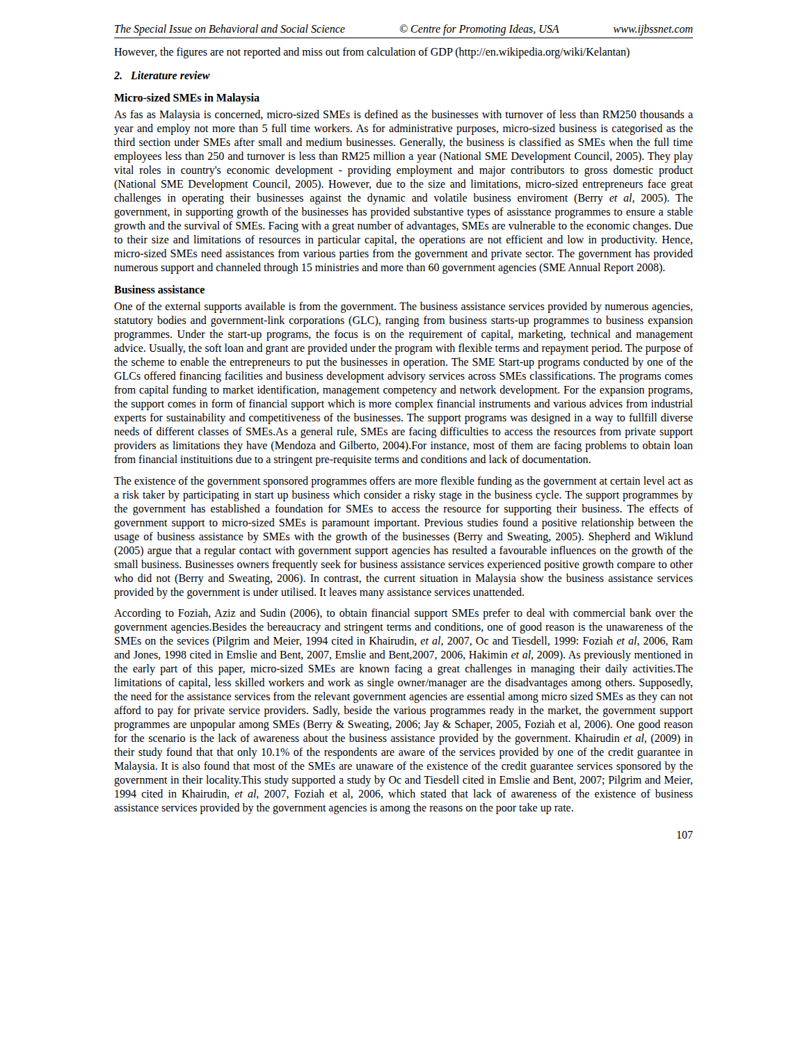The Special Issue on Behavioral and Social Science © Centre for Promoting Ideas, USA www.ijbssnet.com
However, the figures are not reported and miss out from calculation of GDP (http://en.wikipedia.org/wiki/Kelantan)
2. Literature review
Micro-sized SMEs in Malaysia
As fas as Malaysia is concerned, micro-sized SMEs is defined as the businesses with turnover of less than RM250 thousands a year and employ not more than 5 full time workers. As for administrative purposes, micro-sized business is categorised as the third section under SMEs after small and medium businesses. Generally, the business is classified as SMEs when the full time employees less than 250 and turnover is less than RM25 million a year (National SME Development Council, 2005). They play vital roles in country's economic development - providing employment and major contributors to gross domestic product (National SME Development Council, 2005). However, due to the size and limitations, micro-sized entrepreneurs face great challenges in operating their businesses against the dynamic and volatile business enviroment (Berry et al, 2005). The government, in supporting growth of the businesses has provided substantive types of asisstance programmes to ensure a stable growth and the survival of SMEs. Facing with a great number of advantages, SMEs are vulnerable to the economic changes. Due to their size and limitations of resources in particular capital, the operations are not efficient and low in productivity. Hence, micro-sized SMEs need assistances from various parties from the government and private sector. The government has provided numerous support and channeled through 15 ministries and more than 60 government agencies (SME Annual Report 2008).
Business assistance
One of the external supports available is from the government. The business assistance services provided by numerous agencies, statutory bodies and government-link corporations (GLC), ranging from business starts-up programmes to business expansion programmes. Under the start-up programs, the focus is on the requirement of capital, marketing, technical and management advice. Usually, the soft loan and grant are provided under the program with flexible terms and repayment period. The purpose of the scheme to enable the entrepreneurs to put the businesses in operation. The SME Start-up programs conducted by one of the GLCs offered financing facilities and business development advisory services across SMEs classifications. The programs comes from capital funding to market identification, management competency and network development. For the expansion programs, the support comes in form of financial support which is more complex financial instruments and various advices from industrial experts for sustainability and competitiveness of the businesses. The support programs was designed in a way to fullfill diverse needs of different classes of SMEs.As a general rule, SMEs are facing difficulties to access the resources from private support providers as limitations they have (Mendoza and Gilberto, 2004).For instance, most of them are facing problems to obtain loan from financial instituitions due to a stringent pre-requisite terms and conditions and lack of documentation.
The existence of the government sponsored programmes offers are more flexible funding as the government at certain level act as a risk taker by participating in start up business which consider a risky stage in the business cycle. The support programmes by the government has established a foundation for SMEs to access the resource for supporting their business. The effects of government support to micro-sized SMEs is paramount important. Previous studies found a positive relationship between the usage of business assistance by SMEs with the growth of the businesses (Berry and Sweating, 2005). Shepherd and Wiklund (2005) argue that a regular contact with government support agencies has resulted a favourable influences on the growth of the small business. Businesses owners frequently seek for business assistance services experienced positive growth compare to other who did not (Berry and Sweating, 2006). In contrast, the current situation in Malaysia show the business assistance services provided by the government is under utilised. It leaves many assistance services unattended.
According to Foziah, Aziz and Sudin (2006), to obtain financial support SMEs prefer to deal with commercial bank over the government agencies.Besides the bereaucracy and stringent terms and conditions, one of good reason is the unawareness of the SMEs on the sevices (Pilgrim and Meier, 1994 cited in Khairudin, et al, 2007, Oc and Tiesdell, 1999: Foziah et al, 2006, Ram and Jones, 1998 cited in Emslie and Bent, 2007, Emslie and Bent,2007, 2006, Hakimin et al, 2009). As previously mentioned in the early part of this paper, micro-sized SMEs are known facing a great challenges in managing their daily activities.The limitations of capital, less skilled workers and work as single owner/manager are the disadvantages among others. Supposedly, the need for the assistance services from the relevant government agencies are essential among micro sized SMEs as they can not afford to pay for private service providers. Sadly, beside the various programmes ready in the market, the government support programmes are unpopular among SMEs (Berry & Sweating, 2006; Jay & Schaper, 2005, Foziah et al, 2006). One good reason for the scenario is the lack of awareness about the business assistance provided by the government. Khairudin et al, (2009) in their study found that that only 10.1% of the respondents are aware of the services provided by one of the credit guarantee in Malaysia. It is also found that most of the SMEs are unaware of the existence of the credit guarantee services sponsored by the government in their locality.This study supported a study by Oc and Tiesdell cited in Emslie and Bent, 2007; Pilgrim and Meier, 1994 cited in Khairudin, et al, 2007, Foziah et al, 2006, which stated that lack of awareness of the existence of business assistance services provided by the government agencies is among the reasons on the poor take up rate.
107